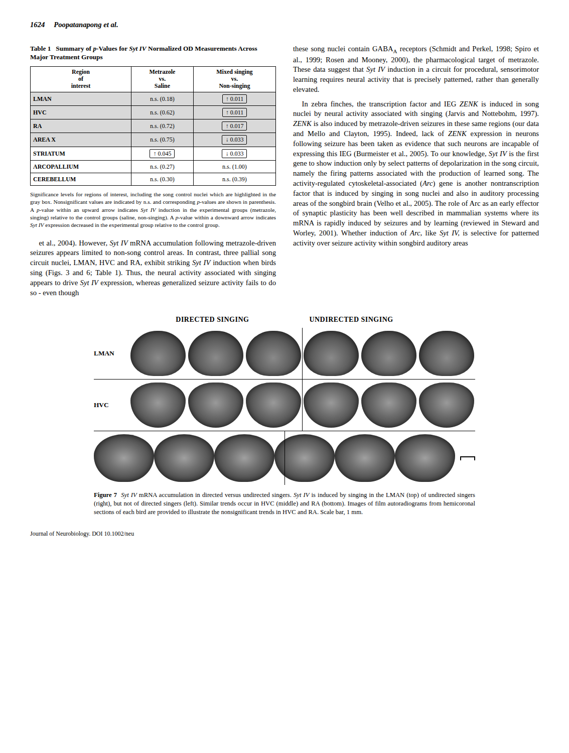1624 Poopatanapong et al.
Table 1 Summary of p-Values for Syt IV Normalized OD Measurements Across Major Treatment Groups
| Region of interest | Metrazole vs. Saline | Mixed singing vs. Non-singing |
| --- | --- | --- |
| LMAN | n.s. (0.18) | 0.011 |
| HVC | n.s. (0.62) | 0.011 |
| RA | n.s. (0.72) | 0.017 |
| AREA X | n.s. (0.75) | 0.033 |
| STRIATUM | 0.045 | 0.033 |
| ARCOPALLIUM | n.s. (0.27) | n.s. (1.00) |
| CEREBELLUM | n.s. (0.30) | n.s. (0.39) |
Significance levels for regions of interest, including the song control nuclei which are highlighted in the gray box. Nonsignificant values are indicated by n.s. and corresponding p-values are shown in parenthesis. A p-value within an upward arrow indicates Syt IV induction in the experimental groups (metrazole, singing) relative to the control groups (saline, non-singing). A p-value within a downward arrow indicates Syt IV expression decreased in the experimental group relative to the control group.
et al., 2004). However, Syt IV mRNA accumulation following metrazole-driven seizures appears limited to non-song control areas. In contrast, three pallial song circuit nuclei, LMAN, HVC and RA, exhibit striking Syt IV induction when birds sing (Figs. 3 and 6; Table 1). Thus, the neural activity associated with singing appears to drive Syt IV expression, whereas generalized seizure activity fails to do so - even though
these song nuclei contain GABAA receptors (Schmidt and Perkel, 1998; Spiro et al., 1999; Rosen and Mooney, 2000), the pharmacological target of metrazole. These data suggest that Syt IV induction in a circuit for procedural, sensorimotor learning requires neural activity that is precisely patterned, rather than generally elevated.
In zebra finches, the transcription factor and IEG ZENK is induced in song nuclei by neural activity associated with singing (Jarvis and Nottebohm, 1997). ZENK is also induced by metrazole-driven seizures in these same regions (our data and Mello and Clayton, 1995). Indeed, lack of ZENK expression in neurons following seizure has been taken as evidence that such neurons are incapable of expressing this IEG (Burmeister et al., 2005). To our knowledge, Syt IV is the first gene to show induction only by select patterns of depolarization in the song circuit, namely the firing patterns associated with the production of learned song. The activity-regulated cytoskeletal-associated (Arc) gene is another nontranscription factor that is induced by singing in song nuclei and also in auditory processing areas of the songbird brain (Velho et al., 2005). The role of Arc as an early effector of synaptic plasticity has been well described in mammalian systems where its mRNA is rapidly induced by seizures and by learning (reviewed in Steward and Worley, 2001). Whether induction of Arc, like Syt IV, is selective for patterned activity over seizure activity within songbird auditory areas
DIRECTED SINGING UNDIRECTED SINGING
LMAN
HVC
Figure 7 Syt IV mRNA accumulation in directed versus undirected singers. Syt IV is induced by singing in the LMAN (top) of undirected singers (right), but not of directed singers (left). Similar trends occur in HVC (middle) and RA (bottom). Images of film autoradiograms from hemicoronal sections of each bird are provided to illustrate the nonsignificant trends in HVC and RA. Scale bar, 1 mm.
Journal of Neurobiology. DOI 10.1002/neu